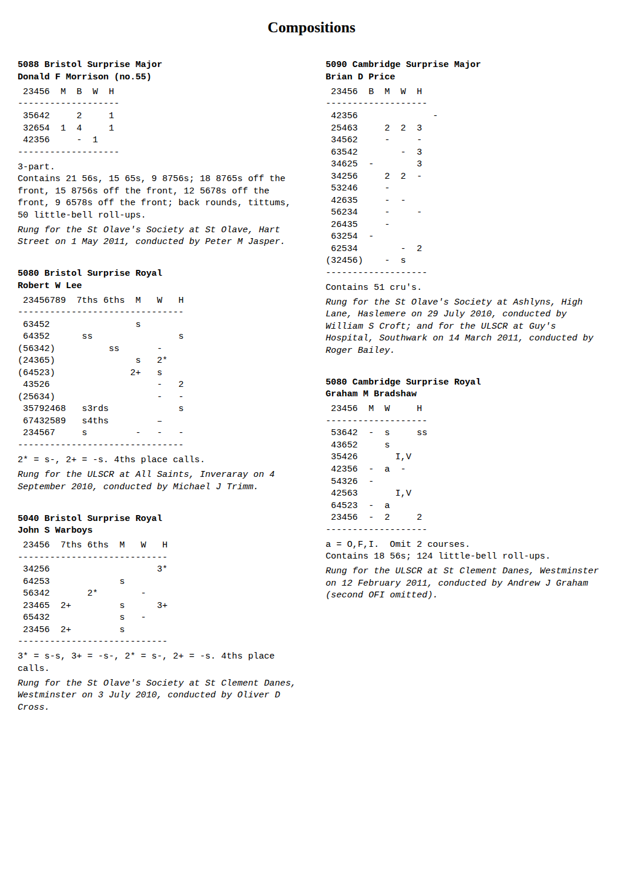Compositions
5088 Bristol Surprise Major
Donald F Morrison (no.55)
 23456  M  B  W  H
-------------------
 35642     2     1
 32654  1  4     1
 42356     -  1
-------------------
3-part.
Contains 21 56s, 15 65s, 9 8756s; 18 8765s off the front, 15 8756s off the front, 12 5678s off the front, 9 6578s off the front; back rounds, tittums, 50 little-bell roll-ups.
Rung for the St Olave's Society at St Olave, Hart Street on 1 May 2011, conducted by Peter M Jasper.
5080 Bristol Surprise Royal
Robert W Lee
 23456789  7ths 6ths  M   W   H
-------------------------------
 63452                s
 64352      ss                s
(56342)          ss       -
(24365)               s   2*
(64523)              2+   s
 43526                    -   2
(25634)                   -   -
 35792468   s3rds             s
 67432589   s4ths         –
 234567     s         -   -   -
-------------------------------
2* = s-, 2+ = -s. 4ths place calls.
Rung for the ULSCR at All Saints, Inveraray on 4 September 2010, conducted by Michael J Trimm.
5040 Bristol Surprise Royal
John S Warboys
 23456  7ths 6ths  M   W   H
----------------------------
 34256                    3*
 64253             s
 56342       2*        -
 23465  2+         s      3+
 65432             s   -
 23456  2+         s
----------------------------
3* = s-s, 3+ = -s-, 2* = s-, 2+ = -s. 4ths place calls.
Rung for the St Olave's Society at St Clement Danes, Westminster on 3 July 2010, conducted by Oliver D Cross.
5090 Cambridge Surprise Major
Brian D Price
 23456  B  M  W  H
-------------------
 42356              -
 25463     2  2  3
 34562     -     -
 63542        -  3
 34625  -        3
 34256     2  2  -
 53246     -
 42635     -  -
 56234     -     -
 26435     -
 63254  -
 62534        -  2
(32456)    -  s
-------------------
Contains 51 cru's.
Rung for the St Olave's Society at Ashlyns, High Lane, Haslemere on 29 July 2010, conducted by William S Croft; and for the ULSCR at Guy's Hospital, Southwark on 14 March 2011, conducted by Roger Bailey.
5080 Cambridge Surprise Royal
Graham M Bradshaw
 23456  M  W     H
-------------------
 53642  -  s     ss
 43652     s
 35426       I,V
 42356  -  a  -
 54326  -
 42563       I,V
 64523  -  a
 23456  -  2     2
-------------------
a = O,F,I. Omit 2 courses.
Contains 18 56s; 124 little-bell roll-ups.
Rung for the ULSCR at St Clement Danes, Westminster on 12 February 2011, conducted by Andrew J Graham (second OFI omitted).